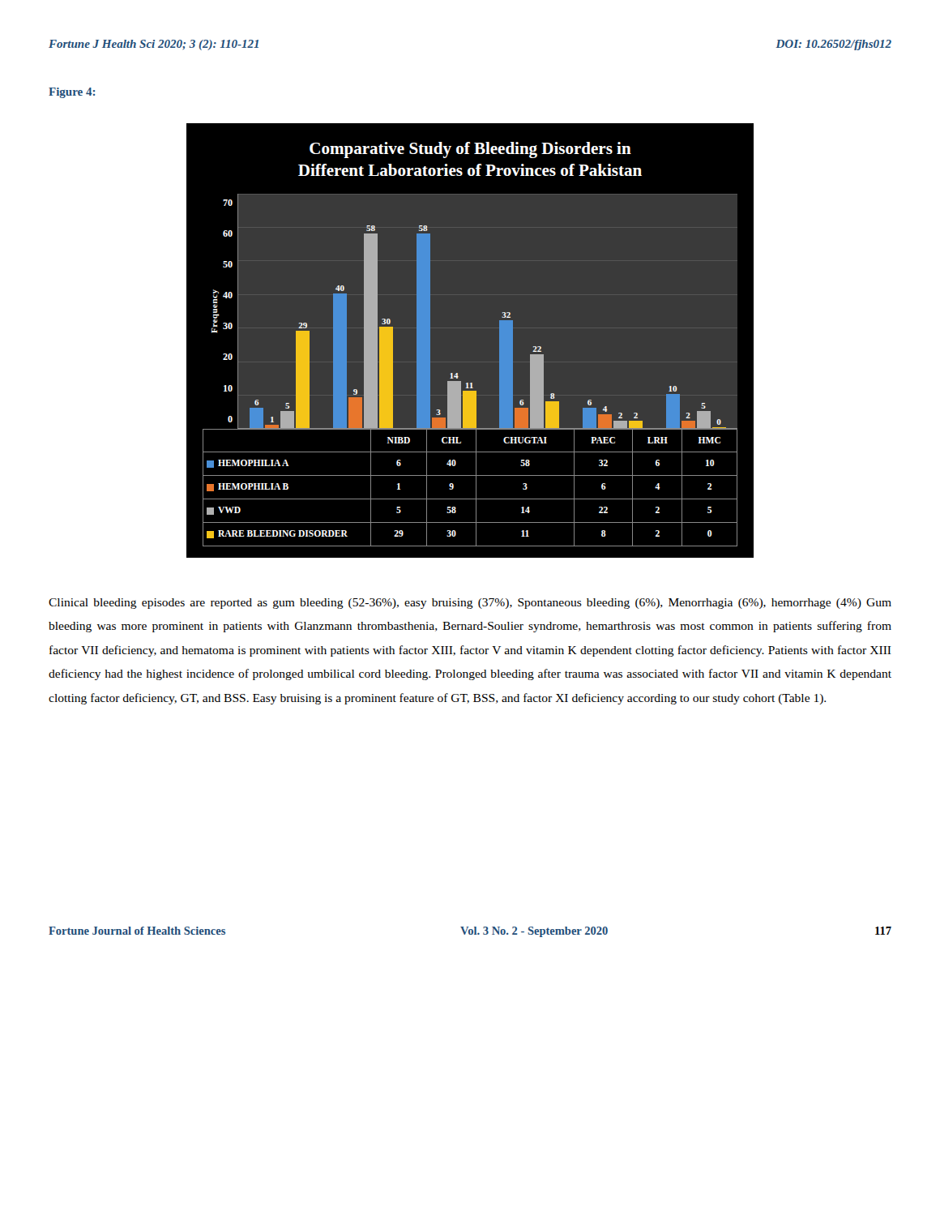Fortune J Health Sci 2020; 3 (2): 110-121
DOI: 10.26502/fjhs012
Figure 4:
Comparative Study of Bleeding Disorders in
Different Laboratories of Provinces of Pakistan
Frequency
70
60
50
40
30
20
10
0
6
1
5
29
40
9
58
30
58
3
14
11
32
6
22
8
6
4
2
2
10
2
5
0
| | NIBD | CHL | CHUGTAI | PAEC | LRH | HMC |
| HEMOPHILIA A | 6 | 40 | 58 | 32 | 6 | 10 |
| HEMOPHILIA B | 1 | 9 | 3 | 6 | 4 | 2 |
| VWD | 5 | 58 | 14 | 22 | 2 | 5 |
| RARE BLEEDING DISORDER | 29 | 30 | 11 | 8 | 2 | 0 |
Clinical bleeding episodes are reported as gum bleeding (52-36%), easy bruising (37%), Spontaneous bleeding (6%), Menorrhagia (6%), hemorrhage (4%) Gum bleeding was more prominent in patients with Glanzmann thrombasthenia, Bernard-Soulier syndrome, hemarthrosis was most common in patients suffering from factor VII deficiency, and hematoma is prominent with patients with factor XIII, factor V and vitamin K dependent clotting factor deficiency. Patients with factor XIII deficiency had the highest incidence of prolonged umbilical cord bleeding. Prolonged bleeding after trauma was associated with factor VII and vitamin K dependant clotting factor deficiency, GT, and BSS. Easy bruising is a prominent feature of GT, BSS, and factor XI deficiency according to our study cohort (Table 1).
Fortune Journal of Health Sciences
Vol. 3 No. 2 - September 2020
117